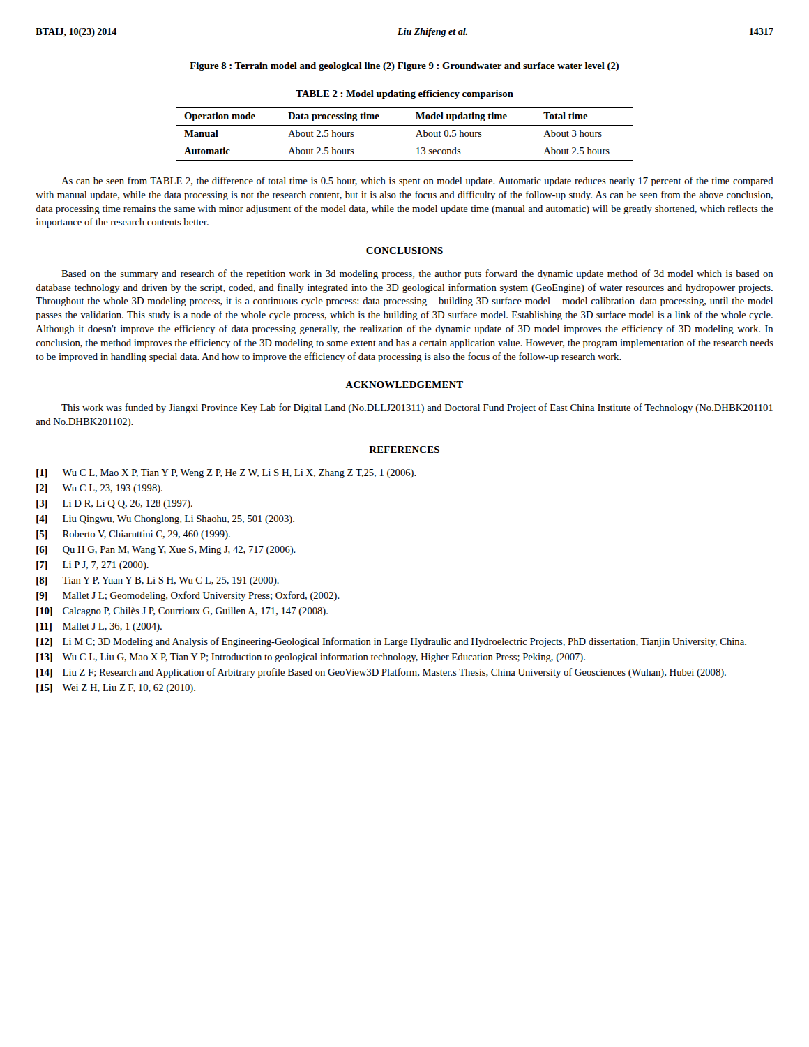BTAIJ, 10(23) 2014 Liu Zhifeng et al. 14317
Figure 8 : Terrain model and geological line (2) Figure 9 : Groundwater and surface water level (2)
TABLE 2 : Model updating efficiency comparison
| Operation mode | Data processing time | Model updating time | Total time |
| --- | --- | --- | --- |
| Manual | About 2.5 hours | About 0.5 hours | About 3 hours |
| Automatic | About 2.5 hours | 13 seconds | About 2.5 hours |
As can be seen from TABLE 2, the difference of total time is 0.5 hour, which is spent on model update. Automatic update reduces nearly 17 percent of the time compared with manual update, while the data processing is not the research content, but it is also the focus and difficulty of the follow-up study. As can be seen from the above conclusion, data processing time remains the same with minor adjustment of the model data, while the model update time (manual and automatic) will be greatly shortened, which reflects the importance of the research contents better.
CONCLUSIONS
Based on the summary and research of the repetition work in 3d modeling process, the author puts forward the dynamic update method of 3d model which is based on database technology and driven by the script, coded, and finally integrated into the 3D geological information system (GeoEngine) of water resources and hydropower projects. Throughout the whole 3D modeling process, it is a continuous cycle process: data processing – building 3D surface model – model calibration–data processing, until the model passes the validation. This study is a node of the whole cycle process, which is the building of 3D surface model. Establishing the 3D surface model is a link of the whole cycle. Although it doesn't improve the efficiency of data processing generally, the realization of the dynamic update of 3D model improves the efficiency of 3D modeling work. In conclusion, the method improves the efficiency of the 3D modeling to some extent and has a certain application value. However, the program implementation of the research needs to be improved in handling special data. And how to improve the efficiency of data processing is also the focus of the follow-up research work.
ACKNOWLEDGEMENT
This work was funded by Jiangxi Province Key Lab for Digital Land (No.DLLJ201311) and Doctoral Fund Project of East China Institute of Technology (No.DHBK201101 and No.DHBK201102).
REFERENCES
[1] Wu C L, Mao X P, Tian Y P, Weng Z P, He Z W, Li S H, Li X, Zhang Z T,25, 1 (2006).
[2] Wu C L, 23, 193 (1998).
[3] Li D R, Li Q Q, 26, 128 (1997).
[4] Liu Qingwu, Wu Chonglong, Li Shaohu, 25, 501 (2003).
[5] Roberto V, Chiaruttini C, 29, 460 (1999).
[6] Qu H G, Pan M, Wang Y, Xue S, Ming J, 42, 717 (2006).
[7] Li P J, 7, 271 (2000).
[8] Tian Y P, Yuan Y B, Li S H, Wu C L, 25, 191 (2000).
[9] Mallet J L; Geomodeling, Oxford University Press; Oxford, (2002).
[10] Calcagno P, Chilès J P, Courrioux G, Guillen A, 171, 147 (2008).
[11] Mallet J L, 36, 1 (2004).
[12] Li M C; 3D Modeling and Analysis of Engineering-Geological Information in Large Hydraulic and Hydroelectric Projects, PhD dissertation, Tianjin University, China.
[13] Wu C L, Liu G, Mao X P, Tian Y P; Introduction to geological information technology, Higher Education Press; Peking, (2007).
[14] Liu Z F; Research and Application of Arbitrary profile Based on GeoView3D Platform, Master.s Thesis, China University of Geosciences (Wuhan), Hubei (2008).
[15] Wei Z H, Liu Z F, 10, 62 (2010).